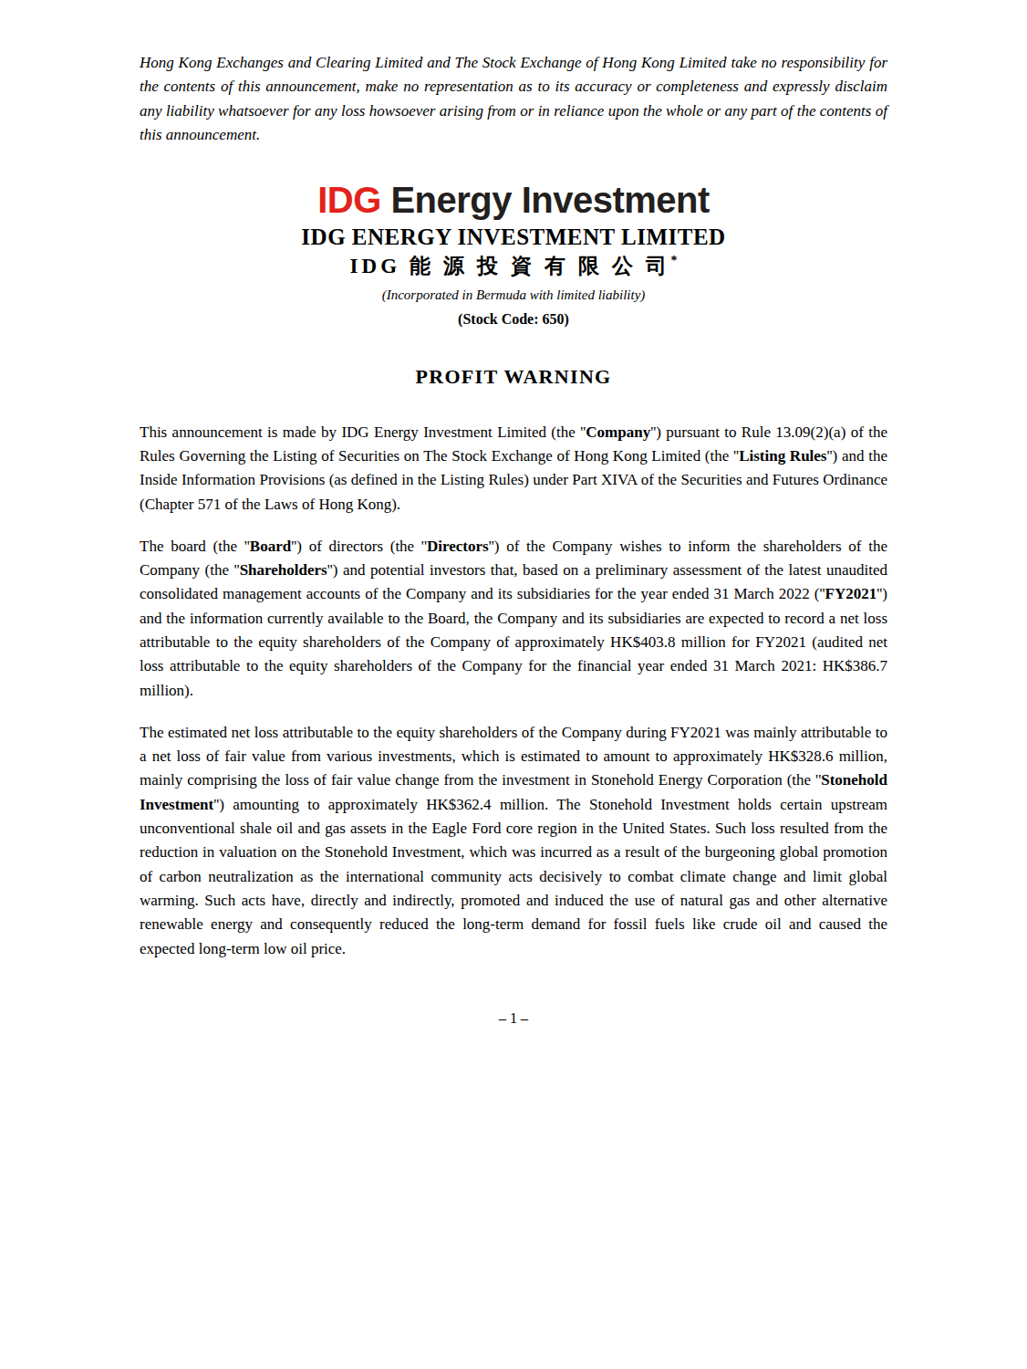Hong Kong Exchanges and Clearing Limited and The Stock Exchange of Hong Kong Limited take no responsibility for the contents of this announcement, make no representation as to its accuracy or completeness and expressly disclaim any liability whatsoever for any loss howsoever arising from or in reliance upon the whole or any part of the contents of this announcement.
IDG Energy Investment
IDG ENERGY INVESTMENT LIMITED
IDG 能 源 投 資 有 限 公 司*
(Incorporated in Bermuda with limited liability)
(Stock Code: 650)
PROFIT WARNING
This announcement is made by IDG Energy Investment Limited (the ''Company'') pursuant to Rule 13.09(2)(a) of the Rules Governing the Listing of Securities on The Stock Exchange of Hong Kong Limited (the ''Listing Rules'') and the Inside Information Provisions (as defined in the Listing Rules) under Part XIVA of the Securities and Futures Ordinance (Chapter 571 of the Laws of Hong Kong).
The board (the ''Board'') of directors (the ''Directors'') of the Company wishes to inform the shareholders of the Company (the ''Shareholders'') and potential investors that, based on a preliminary assessment of the latest unaudited consolidated management accounts of the Company and its subsidiaries for the year ended 31 March 2022 (''FY2021'') and the information currently available to the Board, the Company and its subsidiaries are expected to record a net loss attributable to the equity shareholders of the Company of approximately HK$403.8 million for FY2021 (audited net loss attributable to the equity shareholders of the Company for the financial year ended 31 March 2021: HK$386.7 million).
The estimated net loss attributable to the equity shareholders of the Company during FY2021 was mainly attributable to a net loss of fair value from various investments, which is estimated to amount to approximately HK$328.6 million, mainly comprising the loss of fair value change from the investment in Stonehold Energy Corporation (the ''Stonehold Investment'') amounting to approximately HK$362.4 million. The Stonehold Investment holds certain upstream unconventional shale oil and gas assets in the Eagle Ford core region in the United States. Such loss resulted from the reduction in valuation on the Stonehold Investment, which was incurred as a result of the burgeoning global promotion of carbon neutralization as the international community acts decisively to combat climate change and limit global warming. Such acts have, directly and indirectly, promoted and induced the use of natural gas and other alternative renewable energy and consequently reduced the long-term demand for fossil fuels like crude oil and caused the expected long-term low oil price.
– 1 –